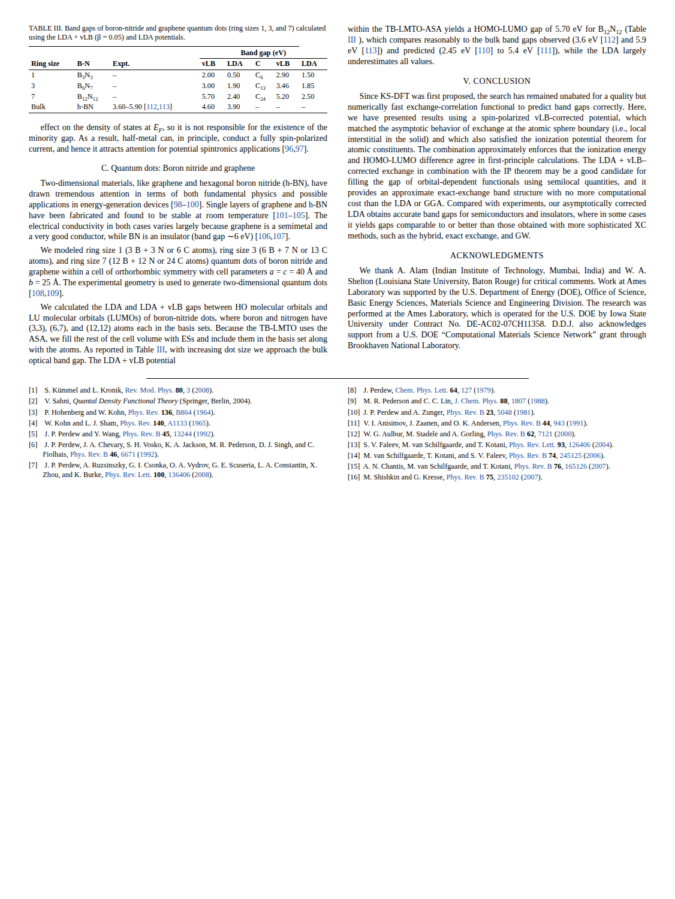TABLE III. Band gaps of boron-nitride and graphene quantum dots (ring sizes 1, 3, and 7) calculated using the LDA + vLB (β = 0.05) and LDA potentials.
| | | | Band gap (eV) |
| --- | --- | --- | --- |
| Ring size | B-N | Expt. | vLB | LDA | C | vLB | LDA |
| 1 | B 3 N 3 | – | 2.00 | 0.50 | C 6 | 2.90 | 1.50 |
| 3 | B 6 N 7 | – | 3.00 | 1.90 | C 13 | 3.46 | 1.85 |
| 7 | B 12 N 12 | – | 5.70 | 2.40 | C 24 | 5.20 | 2.50 |
| Bulk | h-BN | 3.60–5.90 [ 112 , 113 ] | 4.60 | 3.90 | – | – | – |
effect on the density of states at EF, so it is not responsible for the existence of the minority gap. As a result, half-metal can, in principle, conduct a fully spin-polarized current, and hence it attracts attention for potential spintronics applications [96,97].
C. Quantum dots: Boron nitride and graphene
Two-dimensional materials, like graphene and hexagonal boron nitride (h-BN), have drawn tremendous attention in terms of both fundamental physics and possible applications in energy-generation devices [98–100]. Single layers of graphene and h-BN have been fabricated and found to be stable at room temperature [101–105]. The electrical conductivity in both cases varies largely because graphene is a semimetal and a very good conductor, while BN is an insulator (band gap ∼6 eV) [106,107].
We modeled ring size 1 (3 B + 3 N or 6 C atoms), ring size 3 (6 B + 7 N or 13 C atoms), and ring size 7 (12 B + 12 N or 24 C atoms) quantum dots of boron nitride and graphene within a cell of orthorhombic symmetry with cell parameters a = c = 40 Å and b = 25 Å. The experimental geometry is used to generate two-dimensional quantum dots [108,109].
We calculated the LDA and LDA + vLB gaps between HO molecular orbitals and LU molecular orbitals (LUMOs) of boron-nitride dots, where boron and nitrogen have (3,3), (6,7), and (12,12) atoms each in the basis sets. Because the TB-LMTO uses the ASA, we fill the rest of the cell volume with ESs and include them in the basis set along with the atoms. As reported in Table III, with increasing dot size we approach the bulk optical band gap. The LDA + vLB potential
within the TB-LMTO-ASA yields a HOMO-LUMO gap of 5.70 eV for B12N12 (Table III ), which compares reasonably to the bulk band gaps observed (3.6 eV [112] and 5.9 eV [113]) and predicted (2.45 eV [110] to 5.4 eV [111]), while the LDA largely underestimates all values.
V. Conclusion
Since KS-DFT was first proposed, the search has remained unabated for a quality but numerically fast exchange-correlation functional to predict band gaps correctly. Here, we have presented results using a spin-polarized vLB-corrected potential, which matched the asymptotic behavior of exchange at the atomic sphere boundary (i.e., local interstitial in the solid) and which also satisfied the ionization potential theorem for atomic constituents. The combination approximately enforces that the ionization energy and HOMO-LUMO difference agree in first-principle calculations. The LDA + vLB–corrected exchange in combination with the IP theorem may be a good candidate for filling the gap of orbital-dependent functionals using semilocal quantities, and it provides an approximate exact-exchange band structure with no more computational cost than the LDA or GGA. Compared with experiments, our asymptotically corrected LDA obtains accurate band gaps for semiconductors and insulators, where in some cases it yields gaps comparable to or better than those obtained with more sophisticated XC methods, such as the hybrid, exact exchange, and GW.
Acknowledgments
We thank A. Alam (Indian Institute of Technology, Mumbai, India) and W. A. Shelton (Louisiana State University, Baton Rouge) for critical comments. Work at Ames Laboratory was supported by the U.S. Department of Energy (DOE), Office of Science, Basic Energy Sciences, Materials Science and Engineering Division. The research was performed at the Ames Laboratory, which is operated for the U.S. DOE by Iowa State University under Contract No. DE-AC02-07CH11358. D.D.J. also acknowledges support from a U.S. DOE “Computational Materials Science Network” grant through Brookhaven National Laboratory.
[1] S. Kümmel and L. Kronik, Rev. Mod. Phys. 80, 3 (2008).
[2] V. Sahni, Quantal Density Functional Theory (Springer, Berlin, 2004).
[3] P. Hohenberg and W. Kohn, Phys. Rev. 136, B864 (1964).
[4] W. Kohn and L. J. Sham, Phys. Rev. 140, A1133 (1965).
[5] J. P. Perdew and Y. Wang, Phys. Rev. B 45, 13244 (1992).
[6] J. P. Perdew, J. A. Chevary, S. H. Vosko, K. A. Jackson, M. R. Pederson, D. J. Singh, and C. Fiolhais, Phys. Rev. B 46, 6671 (1992).
[7] J. P. Perdew, A. Ruzsinszky, G. I. Csonka, O. A. Vydrov, G. E. Scuseria, L. A. Constantin, X. Zhou, and K. Burke, Phys. Rev. Lett. 100, 136406 (2008).
[8] J. Perdew, Chem. Phys. Lett. 64, 127 (1979).
[9] M. R. Pederson and C. C. Lin, J. Chem. Phys. 88, 1807 (1988).
[10] J. P. Perdew and A. Zunger, Phys. Rev. B 23, 5048 (1981).
[11] V. I. Anisimov, J. Zaanen, and O. K. Andersen, Phys. Rev. B 44, 943 (1991).
[12] W. G. Aulbur, M. Stadele and A. Gorling, Phys. Rev. B 62, 7121 (2000).
[13] S. V. Faleev, M. van Schilfgaarde, and T. Kotani, Phys. Rev. Lett. 93, 126406 (2004).
[14] M. van Schilfgaarde, T. Kotani, and S. V. Faleev, Phys. Rev. B 74, 245125 (2006).
[15] A. N. Chantis, M. van Schilfgaarde, and T. Kotani, Phys. Rev. B 76, 165126 (2007).
[16] M. Shishkin and G. Kresse, Phys. Rev. B 75, 235102 (2007).